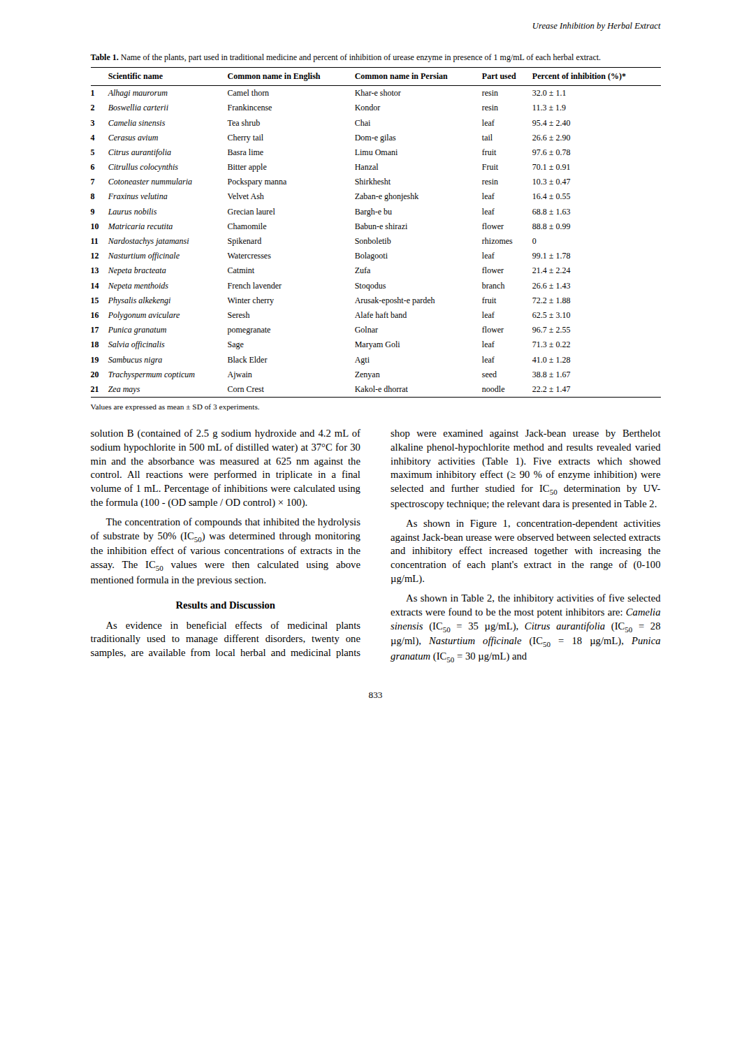Urease Inhibition by Herbal Extract
Table 1. Name of the plants, part used in traditional medicine and percent of inhibition of urease enzyme in presence of 1 mg/mL of each herbal extract.
| | Scientific name | Common name in English | Common name in Persian | Part used | Percent of inhibition (%)* |
| --- | --- | --- | --- | --- | --- |
| 1 | Alhagi maurorum | Camel thorn | Khar-e shotor | resin | 32.0 ± 1.1 |
| 2 | Boswellia carterii | Frankincense | Kondor | resin | 11.3 ± 1.9 |
| 3 | Camelia sinensis | Tea shrub | Chai | leaf | 95.4 ± 2.40 |
| 4 | Cerasus avium | Cherry tail | Dom-e gilas | tail | 26.6 ± 2.90 |
| 5 | Citrus aurantifolia | Basra lime | Limu Omani | fruit | 97.6 ± 0.78 |
| 6 | Citrullus colocynthis | Bitter apple | Hanzal | Fruit | 70.1 ± 0.91 |
| 7 | Cotoneaster nummularia | Pockspary manna | Shirkhesht | resin | 10.3 ± 0.47 |
| 8 | Fraxinus velutina | Velvet Ash | Zaban-e ghonjeshk | leaf | 16.4 ± 0.55 |
| 9 | Laurus nobilis | Grecian laurel | Bargh-e bu | leaf | 68.8 ± 1.63 |
| 10 | Matricaria recutita | Chamomile | Babun-e shirazi | flower | 88.8 ± 0.99 |
| 11 | Nardostachys jatamansi | Spikenard | Sonboletib | rhizomes | 0 |
| 12 | Nasturtium officinale | Watercresses | Bolagooti | leaf | 99.1 ± 1.78 |
| 13 | Nepeta bracteata | Catmint | Zufa | flower | 21.4 ± 2.24 |
| 14 | Nepeta menthoids | French lavender | Stoqodus | branch | 26.6 ± 1.43 |
| 15 | Physalis alkekengi | Winter cherry | Arusak-eposht-e pardeh | fruit | 72.2 ± 1.88 |
| 16 | Polygonum aviculare | Seresh | Alafe haft band | leaf | 62.5 ± 3.10 |
| 17 | Punica granatum | pomegranate | Golnar | flower | 96.7 ± 2.55 |
| 18 | Salvia officinalis | Sage | Maryam Goli | leaf | 71.3 ± 0.22 |
| 19 | Sambucus nigra | Black Elder | Agti | leaf | 41.0 ± 1.28 |
| 20 | Trachyspermum copticum | Ajwain | Zenyan | seed | 38.8 ± 1.67 |
| 21 | Zea mays | Corn Crest | Kakol-e dhorrat | noodle | 22.2 ± 1.47 |
Values are expressed as mean ± SD of 3 experiments.
solution B (contained of 2.5 g sodium hydroxide and 4.2 mL of sodium hypochlorite in 500 mL of distilled water) at 37°C for 30 min and the absorbance was measured at 625 nm against the control. All reactions were performed in triplicate in a final volume of 1 mL. Percentage of inhibitions were calculated using the formula (100 - (OD sample / OD control) × 100).
The concentration of compounds that inhibited the hydrolysis of substrate by 50% (IC50) was determined through monitoring the inhibition effect of various concentrations of extracts in the assay. The IC50 values were then calculated using above mentioned formula in the previous section.
Results and Discussion
As evidence in beneficial effects of medicinal plants traditionally used to manage different disorders, twenty one samples, are available from local herbal and medicinal plants shop were examined against Jack-bean urease by Berthelot alkaline phenol-hypochlorite method and results revealed varied inhibitory activities (Table 1). Five extracts which showed maximum inhibitory effect (≥ 90 % of enzyme inhibition) were selected and further studied for IC50 determination by UV-spectroscopy technique; the relevant dara is presented in Table 2.
As shown in Figure 1, concentration-dependent activities against Jack-bean urease were observed between selected extracts and inhibitory effect increased together with increasing the concentration of each plant's extract in the range of (0-100 µg/mL).
As shown in Table 2, the inhibitory activities of five selected extracts were found to be the most potent inhibitors are: Camelia sinensis (IC50 = 35 µg/mL), Citrus aurantifolia (IC50 = 28 µg/ml), Nasturtium officinale (IC50 = 18 µg/mL), Punica granatum (IC50 = 30 µg/mL) and
833